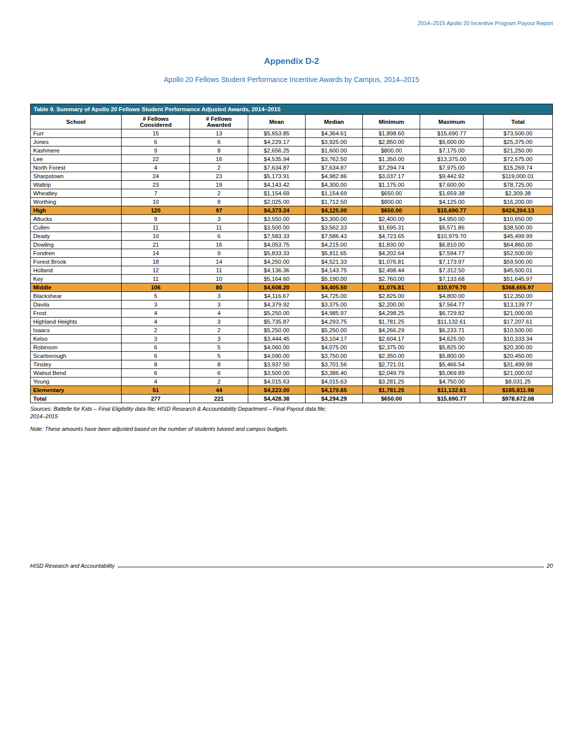2014–2015 Apollo 20 Incentive Program Payout Report
Appendix D-2
Apollo 20 Fellows Student Performance Incentive Awards by Campus, 2014–2015
Table 9. Summary of Apollo 20 Fellows Student Performance Adjusted Awards, 2014–2015
| School | # Fellows Considered | # Fellows Awarded | Mean | Median | Minimum | Maximum | Total |
| --- | --- | --- | --- | --- | --- | --- | --- |
| Furr | 15 | 13 | $5,653.85 | $4,364.61 | $1,898.60 | $15,690.77 | $73,500.00 |
| Jones | 6 | 6 | $4,229.17 | $3,925.00 | $2,850.00 | $5,600.00 | $25,375.00 |
| Kashmere | 9 | 8 | $2,656.25 | $1,600.00 | $800.00 | $7,175.00 | $21,250.00 |
| Lee | 22 | 16 | $4,535.94 | $3,762.50 | $1,350.00 | $13,375.00 | $72,575.00 |
| North Forest | 4 | 2 | $7,634.87 | $7,634.87 | $7,294.74 | $7,975.00 | $15,269.74 |
| Sharpstown | 24 | 23 | $5,173.91 | $4,982.86 | $3,037.17 | $9,442.92 | $119,000.01 |
| Waltrip | 23 | 19 | $4,143.42 | $4,300.00 | $1,175.00 | $7,600.00 | $78,725.00 |
| Wheatley | 7 | 2 | $1,154.69 | $1,154.69 | $650.00 | $1,659.38 | $2,309.38 |
| Worthing | 10 | 8 | $2,025.00 | $1,712.50 | $800.00 | $4,125.00 | $16,200.00 |
| High | 120 | 97 | $4,373.24 | $4,125.00 | $650.00 | $15,690.77 | $424,204.13 |
| Attucks | 9 | 3 | $3,550.00 | $3,300.00 | $2,400.00 | $4,950.00 | $10,650.00 |
| Cullen | 11 | 11 | $3,500.00 | $3,562.33 | $1,695.31 | $5,571.86 | $38,500.00 |
| Deady | 10 | 6 | $7,583.33 | $7,586.43 | $4,723.65 | $10,979.70 | $45,499.99 |
| Dowling | 21 | 16 | $4,053.75 | $4,215.00 | $1,830.00 | $6,810.00 | $64,860.00 |
| Fondren | 14 | 9 | $5,833.33 | $5,811.65 | $4,202.64 | $7,594.77 | $52,500.00 |
| Forest Brook | 18 | 14 | $4,250.00 | $4,521.33 | $1,076.81 | $7,173.97 | $59,500.00 |
| Holland | 12 | 11 | $4,136.36 | $4,143.75 | $2,498.44 | $7,312.50 | $45,500.01 |
| Key | 11 | 10 | $5,164.60 | $5,190.00 | $2,760.00 | $7,133.68 | $51,645.97 |
| Middle | 106 | 80 | $4,608.20 | $4,405.50 | $1,076.81 | $10,979.70 | $368,655.97 |
| Blackshear | 5 | 3 | $4,116.67 | $4,725.00 | $2,825.00 | $4,800.00 | $12,350.00 |
| Davila | 3 | 3 | $4,379.92 | $3,375.00 | $2,200.00 | $7,564.77 | $13,139.77 |
| Frost | 4 | 4 | $5,250.00 | $4,985.97 | $4,298.25 | $6,729.82 | $21,000.00 |
| Highland Heights | 4 | 3 | $5,735.87 | $4,293.75 | $1,781.25 | $11,132.61 | $17,207.61 |
| Isaacs | 2 | 2 | $5,250.00 | $5,250.00 | $4,266.29 | $6,233.71 | $10,500.00 |
| Kelso | 3 | 3 | $3,444.45 | $3,104.17 | $2,604.17 | $4,625.00 | $10,333.34 |
| Robinson | 6 | 5 | $4,060.00 | $4,075.00 | $2,375.00 | $5,825.00 | $20,300.00 |
| Scarborough | 6 | 5 | $4,090.00 | $3,750.00 | $2,350.00 | $5,800.00 | $20,450.00 |
| Tinsley | 8 | 8 | $3,937.50 | $3,701.56 | $2,721.01 | $5,466.54 | $31,499.99 |
| Walnut Bend | 6 | 6 | $3,500.00 | $3,386.40 | $2,049.79 | $5,069.89 | $21,000.02 |
| Young | 4 | 2 | $4,015.63 | $4,015.63 | $3,281.25 | $4,750.00 | $8,031.25 |
| Elementary | 51 | 44 | $4,223.00 | $4,170.65 | $1,781.25 | $11,132.61 | $185,811.98 |
| Total | 277 | 221 | $4,428.38 | $4,294.29 | $650.00 | $15,690.77 | $978,672.08 |
Sources: Battelle for Kids – Final Eligibility data file; HISD Research & Accountability Department – Final Payout data file;
2014–2015
Note: These amounts have been adjusted based on the number of students tutored and campus budgets.
HISD Research and Accountability 20